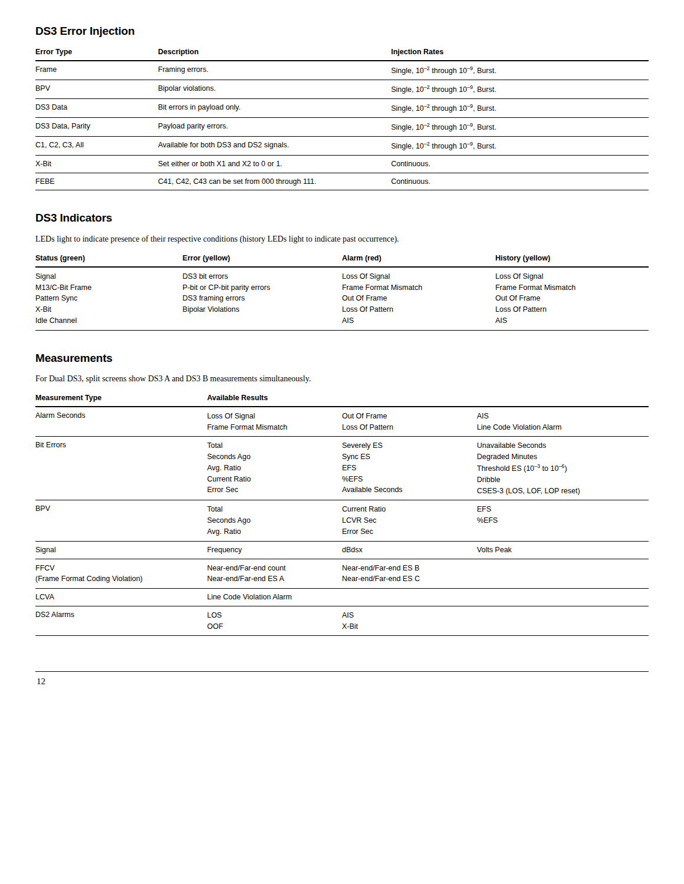DS3 Error Injection
| Error Type | Description | Injection Rates |
| --- | --- | --- |
| Frame | Framing errors. | Single, 10 –2 through 10 –9 , Burst. |
| BPV | Bipolar violations. | Single, 10 –2 through 10 –9 , Burst. |
| DS3 Data | Bit errors in payload only. | Single, 10 –2 through 10 –9 , Burst. |
| DS3 Data, Parity | Payload parity errors. | Single, 10 –2 through 10 –9 , Burst. |
| C1, C2, C3, All | Available for both DS3 and DS2 signals. | Single, 10 –2 through 10 –9 , Burst. |
| X-Bit | Set either or both X1 and X2 to 0 or 1. | Continuous. |
| FEBE | C41, C42, C43 can be set from 000 through 111. | Continuous. |
DS3 Indicators
LEDs light to indicate presence of their respective conditions (history LEDs light to indicate past occurrence).
| Status (green) | Error (yellow) | Alarm (red) | History (yellow) |
| --- | --- | --- | --- |
| Signal M13/C-Bit Frame Pattern Sync X-Bit Idle Channel | DS3 bit errors P-bit or CP-bit parity errors DS3 framing errors Bipolar Violations | Loss Of Signal Frame Format Mismatch Out Of Frame Loss Of Pattern AIS | Loss Of Signal Frame Format Mismatch Out Of Frame Loss Of Pattern AIS |
Measurements
For Dual DS3, split screens show DS3 A and DS3 B measurements simultaneously.
| Measurement Type | Available Results |
| --- | --- |
| Alarm Seconds | Loss Of Signal Frame Format Mismatch | Out Of Frame Loss Of Pattern | AIS Line Code Violation Alarm |
| Bit Errors | Total Seconds Ago Avg. Ratio Current Ratio Error Sec | Severely ES Sync ES EFS %EFS Available Seconds | Unavailable Seconds Degraded Minutes Threshold ES (10 –3 to 10 –6 ) Dribble CSES-3 (LOS, LOF, LOP reset) |
| BPV | Total Seconds Ago Avg. Ratio | Current Ratio LCVR Sec Error Sec | EFS %EFS |
| Signal | Frequency | dBdsx | Volts Peak |
| FFCV (Frame Format Coding Violation) | Near-end/Far-end count Near-end/Far-end ES A | Near-end/Far-end ES B Near-end/Far-end ES C | |
| LCVA | Line Code Violation Alarm |
| DS2 Alarms | LOS OOF | AIS X-Bit | |
12